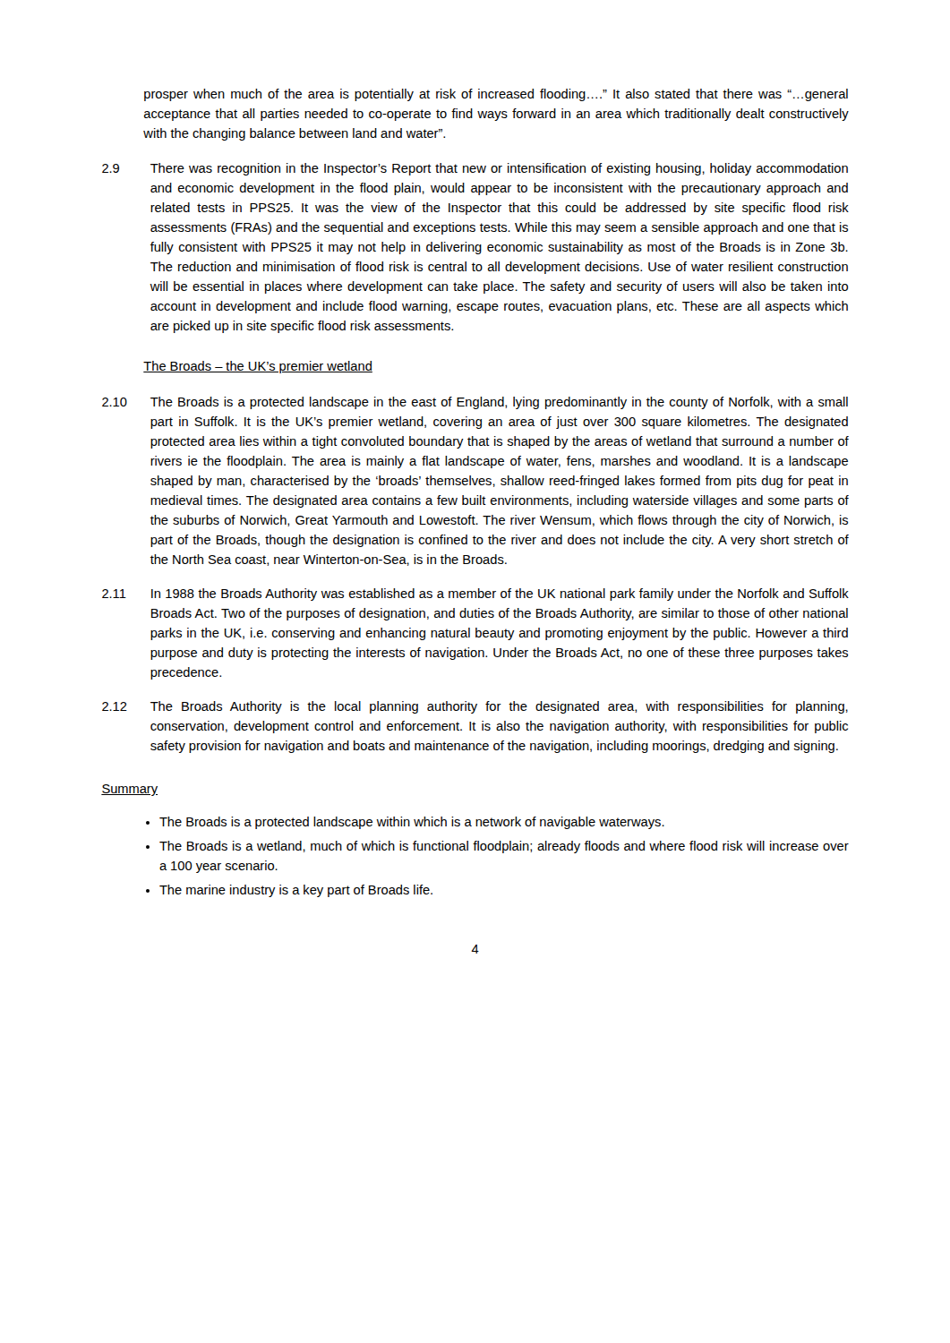prosper when much of the area is potentially at risk of increased flooding….” It also stated that there was “…general acceptance that all parties needed to co-operate to find ways forward in an area which traditionally dealt constructively with the changing balance between land and water”.
2.9
There was recognition in the Inspector’s Report that new or intensification of existing housing, holiday accommodation and economic development in the flood plain, would appear to be inconsistent with the precautionary approach and related tests in PPS25. It was the view of the Inspector that this could be addressed by site specific flood risk assessments (FRAs) and the sequential and exceptions tests. While this may seem a sensible approach and one that is fully consistent with PPS25 it may not help in delivering economic sustainability as most of the Broads is in Zone 3b. The reduction and minimisation of flood risk is central to all development decisions. Use of water resilient construction will be essential in places where development can take place. The safety and security of users will also be taken into account in development and include flood warning, escape routes, evacuation plans, etc. These are all aspects which are picked up in site specific flood risk assessments.
The Broads – the UK’s premier wetland
2.10
The Broads is a protected landscape in the east of England, lying predominantly in the county of Norfolk, with a small part in Suffolk. It is the UK’s premier wetland, covering an area of just over 300 square kilometres. The designated protected area lies within a tight convoluted boundary that is shaped by the areas of wetland that surround a number of rivers ie the floodplain. The area is mainly a flat landscape of water, fens, marshes and woodland. It is a landscape shaped by man, characterised by the ‘broads’ themselves, shallow reed-fringed lakes formed from pits dug for peat in medieval times. The designated area contains a few built environments, including waterside villages and some parts of the suburbs of Norwich, Great Yarmouth and Lowestoft. The river Wensum, which flows through the city of Norwich, is part of the Broads, though the designation is confined to the river and does not include the city. A very short stretch of the North Sea coast, near Winterton-on-Sea, is in the Broads.
2.11
In 1988 the Broads Authority was established as a member of the UK national park family under the Norfolk and Suffolk Broads Act. Two of the purposes of designation, and duties of the Broads Authority, are similar to those of other national parks in the UK, i.e. conserving and enhancing natural beauty and promoting enjoyment by the public. However a third purpose and duty is protecting the interests of navigation. Under the Broads Act, no one of these three purposes takes precedence.
2.12
The Broads Authority is the local planning authority for the designated area, with responsibilities for planning, conservation, development control and enforcement. It is also the navigation authority, with responsibilities for public safety provision for navigation and boats and maintenance of the navigation, including moorings, dredging and signing.
Summary
The Broads is a protected landscape within which is a network of navigable waterways.
The Broads is a wetland, much of which is functional floodplain; already floods and where flood risk will increase over a 100 year scenario.
The marine industry is a key part of Broads life.
4